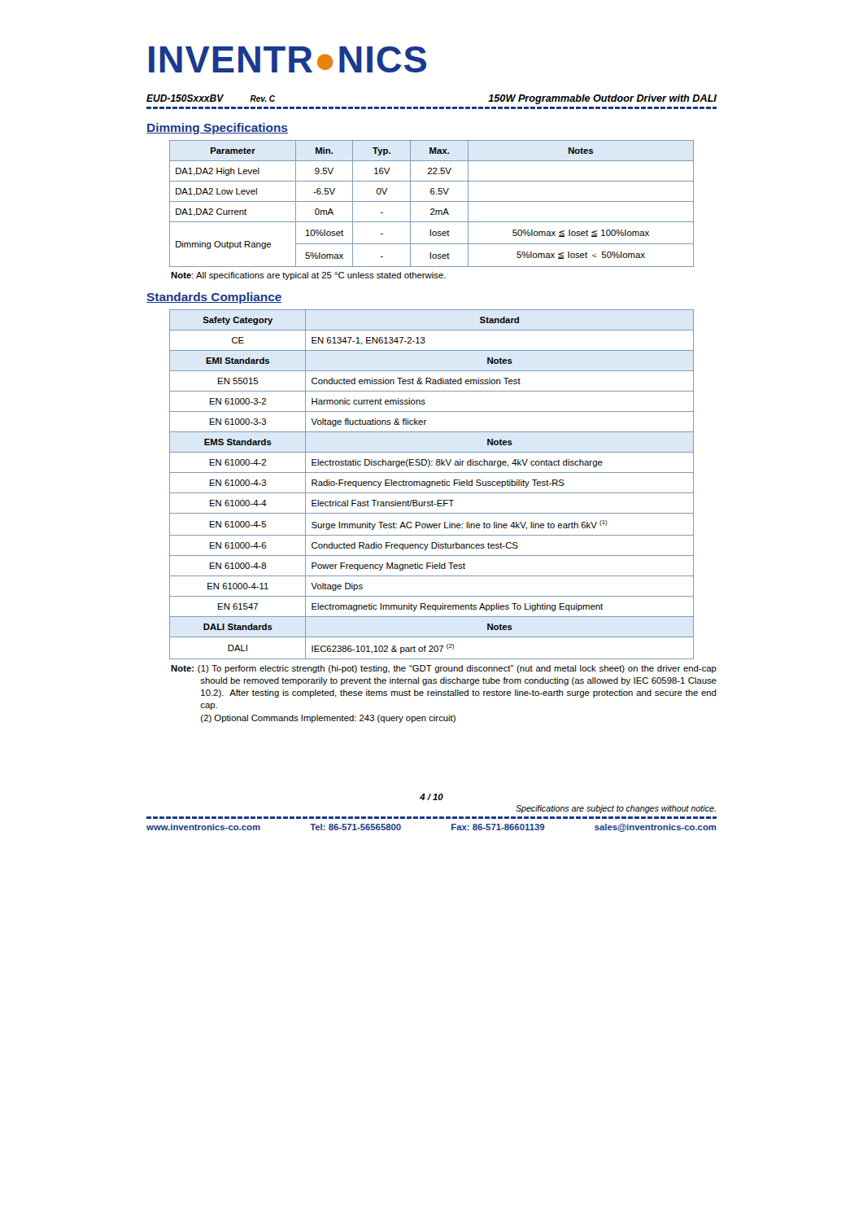INVENTR●NICS
EUD-150SxxxBV Rev. C
150W Programmable Outdoor Driver with DALI
Dimming Specifications
| Parameter | Min. | Typ. | Max. | Notes |
| --- | --- | --- | --- | --- |
| DA1,DA2 High Level | 9.5V | 16V | 22.5V | |
| DA1,DA2 Low Level | -6.5V | 0V | 6.5V | |
| DA1,DA2 Current | 0mA | - | 2mA | |
| Dimming Output Range | 10%Ioset | - | Ioset | 50%Iomax ≦ Ioset ≦ 100%Iomax |
| 5%Iomax | - | Ioset | 5%Iomax ≦ Ioset ＜ 50%Iomax |
Note: All specifications are typical at 25 °C unless stated otherwise.
Standards Compliance
| Safety Category | Standard |
| --- | --- |
| CE | EN 61347-1, EN61347-2-13 |
| EMI Standards | Notes |
| EN 55015 | Conducted emission Test & Radiated emission Test |
| EN 61000-3-2 | Harmonic current emissions |
| EN 61000-3-3 | Voltage fluctuations & flicker |
| EMS Standards | Notes |
| EN 61000-4-2 | Electrostatic Discharge(ESD): 8kV air discharge, 4kV contact discharge |
| EN 61000-4-3 | Radio-Frequency Electromagnetic Field Susceptibility Test-RS |
| EN 61000-4-4 | Electrical Fast Transient/Burst-EFT |
| EN 61000-4-5 | Surge Immunity Test: AC Power Line: line to line 4kV, line to earth 6kV (1) |
| EN 61000-4-6 | Conducted Radio Frequency Disturbances test-CS |
| EN 61000-4-8 | Power Frequency Magnetic Field Test |
| EN 61000-4-11 | Voltage Dips |
| EN 61547 | Electromagnetic Immunity Requirements Applies To Lighting Equipment |
| DALI Standards | Notes |
| DALI | IEC62386-101,102 & part of 207 (2) |
Note: (1) To perform electric strength (hi-pot) testing, the “GDT ground disconnect” (nut and metal lock sheet) on the driver end-cap should be removed temporarily to prevent the internal gas discharge tube from conducting (as allowed by IEC 60598-1 Clause 10.2). After testing is completed, these items must be reinstalled to restore line-to-earth surge protection and secure the end cap.
(2) Optional Commands Implemented: 243 (query open circuit)
4 / 10
Specifications are subject to changes without notice.
www.inventronics-co.com Tel: 86-571-56565800 Fax: 86-571-86601139 sales@inventronics-co.com